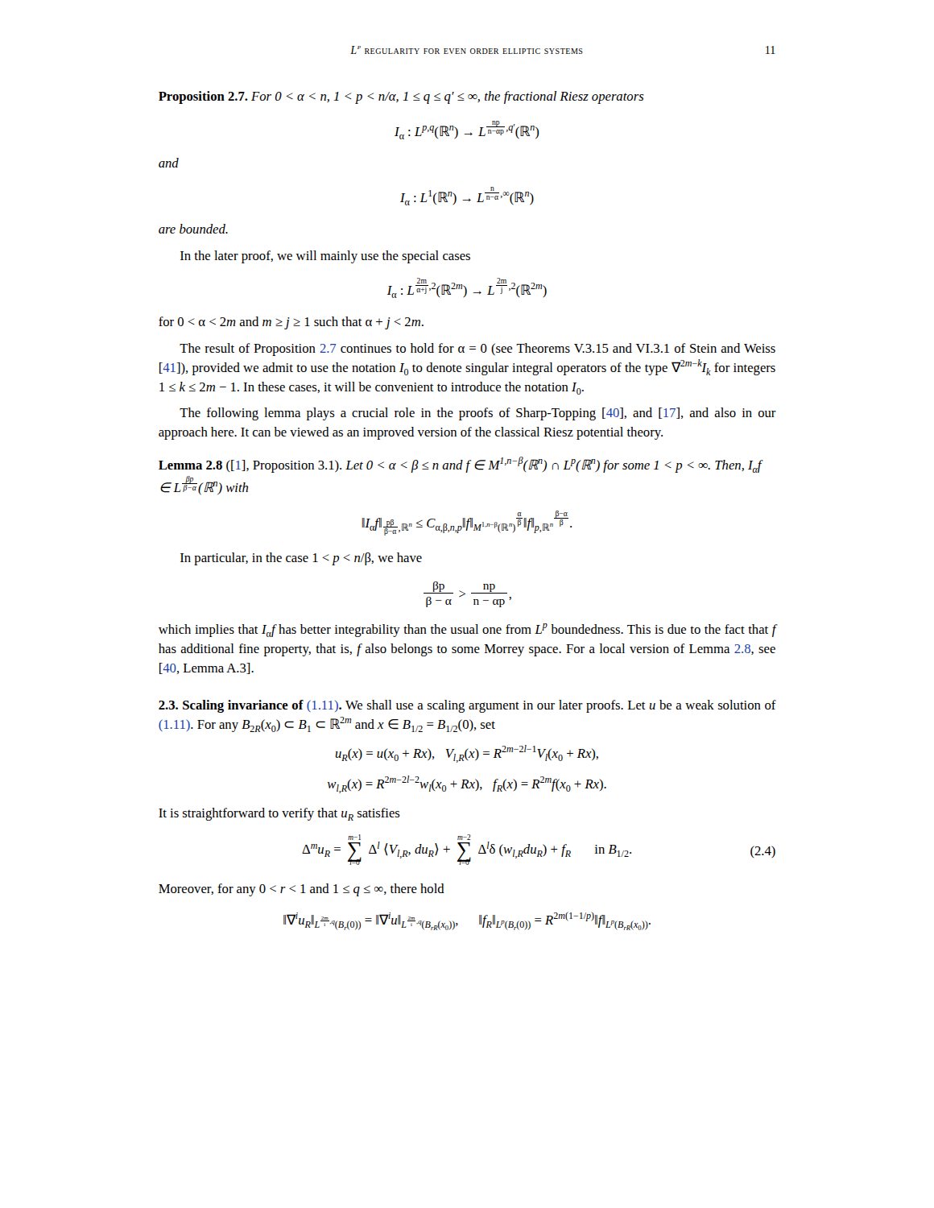Lp regularity for even order elliptic systems 11
Proposition 2.7. For 0 < α < n, 1 < p < n/α, 1 ≤ q ≤ q′ ≤ ∞, the fractional Riesz operators
Iα : Lp,q(ℝn) → Lnp n−αp,q′(ℝn)
and
Iα : L1(ℝn) → Lnn−α,∞(ℝn)
are bounded.
In the later proof, we will mainly use the special cases
Iα : L2m α+j,2(ℝ2m) → L2m j,2(ℝ2m)
for 0 < α < 2m and m ≥ j ≥ 1 such that α + j < 2m.
The result of Proposition 2.7 continues to hold for α = 0 (see Theorems V.3.15 and VI.3.1 of Stein and Weiss [41]), provided we admit to use the notation I0 to denote singular integral operators of the type ∇2m−kIk for integers 1 ≤ k ≤ 2m − 1. In these cases, it will be convenient to introduce the notation I0.
The following lemma plays a crucial role in the proofs of Sharp-Topping [40], and [17], and also in our approach here. It can be viewed as an improved version of the classical Riesz potential theory.
Lemma 2.8 ([1], Proposition 3.1). Let 0 < α < β ≤ n and f ∈ M1,n−β(ℝn) ∩ Lp(ℝn) for some 1 < p < ∞. Then, Iαf ∈ Lβp β−α(ℝn) with
‖Iαf‖pβ β−α,ℝn ≤ Cα,β,n,p‖f‖M1,n−β(ℝn)αβ‖f‖p,ℝnβ−α β.
In particular, in the case 1 < p < n/β, we have
βp β − α > np n − αp,
which implies that Iαf has better integrability than the usual one from Lp boundedness. This is due to the fact that f has additional fine property, that is, f also belongs to some Morrey space. For a local version of Lemma 2.8, see [40, Lemma A.3].
2.3. Scaling invariance of (1.11). We shall use a scaling argument in our later proofs. Let u be a weak solution of (1.11). For any B2R(x0) ⊂ B1 ⊂ ℝ2m and x ∈ B1/2 = B1/2(0), set
uR(x) = u(x0 + Rx), Vl,R(x) = R2m−2l−1Vl(x0 + Rx),
wl,R(x) = R2m−2l−2wl(x0 + Rx), fR(x) = R2mf(x0 + Rx).
It is straightforward to verify that uR satisfies
ΔmuR = m−1∑l=0 Δl ⟨Vl,R, duR⟩ + m−2∑l=0 Δlδ (wl,RduR) + fR in B1/2. (2.4)
Moreover, for any 0 < r < 1 and 1 ≤ q ≤ ∞, there hold
‖∇iuR‖L2m i,q(Br(0)) = ‖∇iu‖L2m i,q(BrR(x0)), ‖fR‖Lp(Br(0)) = R2m(1−1/p)‖f‖Lp(BrR(x0)).